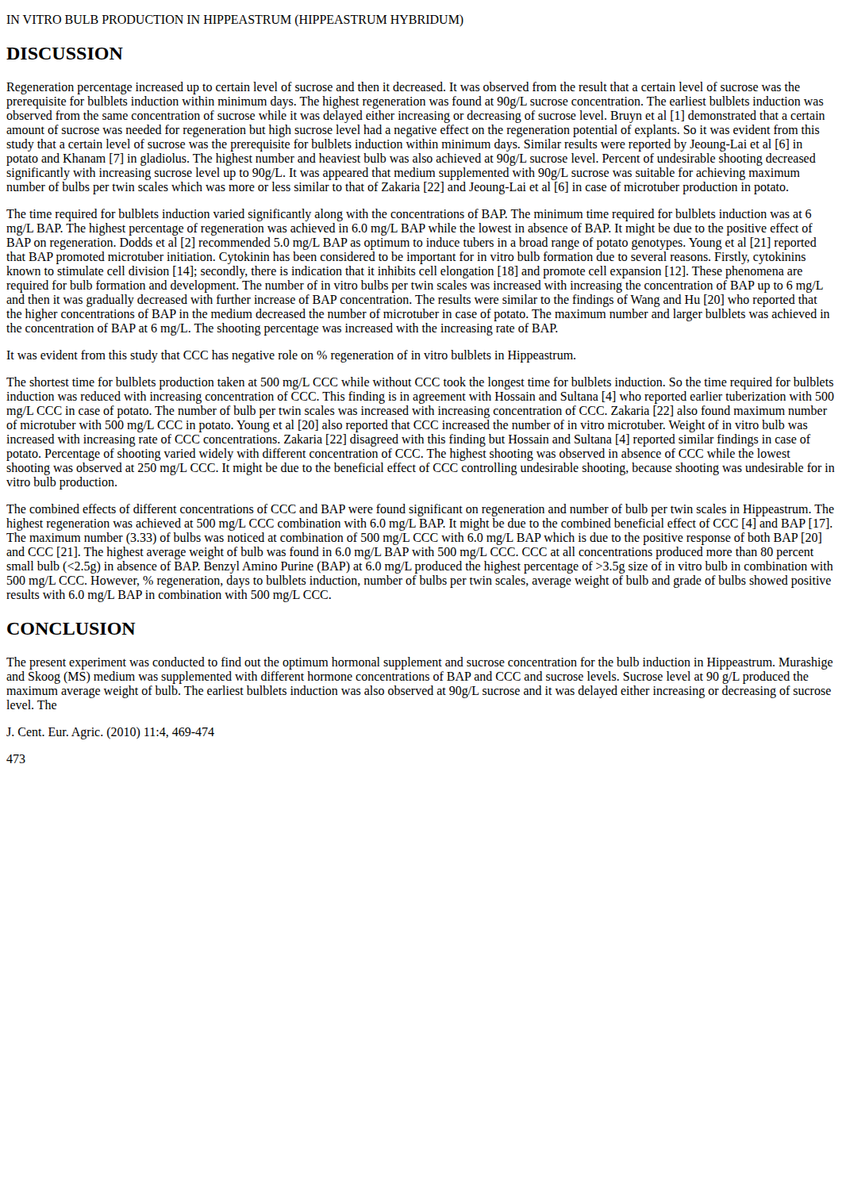IN VITRO BULB PRODUCTION IN HIPPEASTRUM (HIPPEASTRUM HYBRIDUM)
DISCUSSION
Regeneration percentage increased up to certain level of sucrose and then it decreased. It was observed from the result that a certain level of sucrose was the prerequisite for bulblets induction within minimum days. The highest regeneration was found at 90g/L sucrose concentration. The earliest bulblets induction was observed from the same concentration of sucrose while it was delayed either increasing or decreasing of sucrose level. Bruyn et al [1] demonstrated that a certain amount of sucrose was needed for regeneration but high sucrose level had a negative effect on the regeneration potential of explants. So it was evident from this study that a certain level of sucrose was the prerequisite for bulblets induction within minimum days. Similar results were reported by Jeoung-Lai et al [6] in potato and Khanam [7] in gladiolus. The highest number and heaviest bulb was also achieved at 90g/L sucrose level. Percent of undesirable shooting decreased significantly with increasing sucrose level up to 90g/L. It was appeared that medium supplemented with 90g/L sucrose was suitable for achieving maximum number of bulbs per twin scales which was more or less similar to that of Zakaria [22] and Jeoung-Lai et al [6] in case of microtuber production in potato.
The time required for bulblets induction varied significantly along with the concentrations of BAP. The minimum time required for bulblets induction was at 6 mg/L BAP. The highest percentage of regeneration was achieved in 6.0 mg/L BAP while the lowest in absence of BAP. It might be due to the positive effect of BAP on regeneration. Dodds et al [2] recommended 5.0 mg/L BAP as optimum to induce tubers in a broad range of potato genotypes. Young et al [21] reported that BAP promoted microtuber initiation. Cytokinin has been considered to be important for in vitro bulb formation due to several reasons. Firstly, cytokinins known to stimulate cell division [14]; secondly, there is indication that it inhibits cell elongation [18] and promote cell expansion [12]. These phenomena are required for bulb formation and development. The number of in vitro bulbs per twin scales was increased with increasing the concentration of BAP up to 6 mg/L and then it was gradually decreased with further increase of BAP concentration. The results were similar to the findings of Wang and Hu [20] who reported that the higher concentrations of BAP in the medium decreased the number of microtuber in case of potato. The maximum number and larger bulblets was achieved in the concentration of BAP at 6 mg/L. The shooting percentage was increased with the increasing rate of BAP.
It was evident from this study that CCC has negative role on % regeneration of in vitro bulblets in Hippeastrum.
The shortest time for bulblets production taken at 500 mg/L CCC while without CCC took the longest time for bulblets induction. So the time required for bulblets induction was reduced with increasing concentration of CCC. This finding is in agreement with Hossain and Sultana [4] who reported earlier tuberization with 500 mg/L CCC in case of potato. The number of bulb per twin scales was increased with increasing concentration of CCC. Zakaria [22] also found maximum number of microtuber with 500 mg/L CCC in potato. Young et al [20] also reported that CCC increased the number of in vitro microtuber. Weight of in vitro bulb was increased with increasing rate of CCC concentrations. Zakaria [22] disagreed with this finding but Hossain and Sultana [4] reported similar findings in case of potato. Percentage of shooting varied widely with different concentration of CCC. The highest shooting was observed in absence of CCC while the lowest shooting was observed at 250 mg/L CCC. It might be due to the beneficial effect of CCC controlling undesirable shooting, because shooting was undesirable for in vitro bulb production.
The combined effects of different concentrations of CCC and BAP were found significant on regeneration and number of bulb per twin scales in Hippeastrum. The highest regeneration was achieved at 500 mg/L CCC combination with 6.0 mg/L BAP. It might be due to the combined beneficial effect of CCC [4] and BAP [17]. The maximum number (3.33) of bulbs was noticed at combination of 500 mg/L CCC with 6.0 mg/L BAP which is due to the positive response of both BAP [20] and CCC [21]. The highest average weight of bulb was found in 6.0 mg/L BAP with 500 mg/L CCC. CCC at all concentrations produced more than 80 percent small bulb (<2.5g) in absence of BAP. Benzyl Amino Purine (BAP) at 6.0 mg/L produced the highest percentage of >3.5g size of in vitro bulb in combination with 500 mg/L CCC. However, % regeneration, days to bulblets induction, number of bulbs per twin scales, average weight of bulb and grade of bulbs showed positive results with 6.0 mg/L BAP in combination with 500 mg/L CCC.
CONCLUSION
The present experiment was conducted to find out the optimum hormonal supplement and sucrose concentration for the bulb induction in Hippeastrum. Murashige and Skoog (MS) medium was supplemented with different hormone concentrations of BAP and CCC and sucrose levels. Sucrose level at 90 g/L produced the maximum average weight of bulb. The earliest bulblets induction was also observed at 90g/L sucrose and it was delayed either increasing or decreasing of sucrose level. The
J. Cent. Eur. Agric. (2010) 11:4, 469-474
473